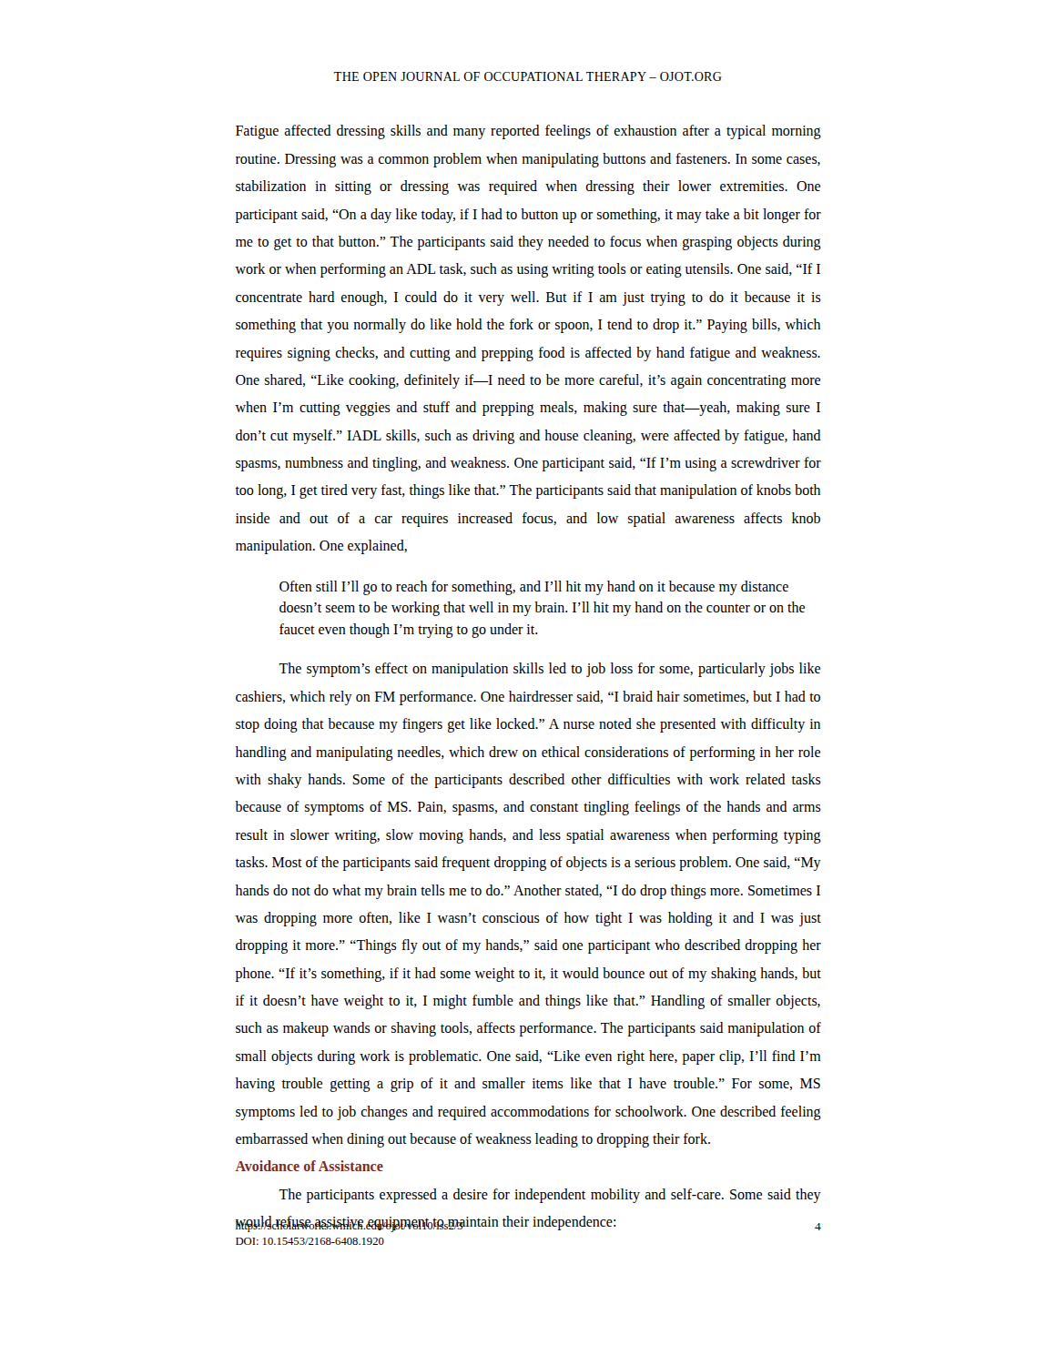THE OPEN JOURNAL OF OCCUPATIONAL THERAPY – OJOT.ORG
Fatigue affected dressing skills and many reported feelings of exhaustion after a typical morning routine. Dressing was a common problem when manipulating buttons and fasteners. In some cases, stabilization in sitting or dressing was required when dressing their lower extremities. One participant said, “On a day like today, if I had to button up or something, it may take a bit longer for me to get to that button.” The participants said they needed to focus when grasping objects during work or when performing an ADL task, such as using writing tools or eating utensils. One said, “If I concentrate hard enough, I could do it very well. But if I am just trying to do it because it is something that you normally do like hold the fork or spoon, I tend to drop it.” Paying bills, which requires signing checks, and cutting and prepping food is affected by hand fatigue and weakness. One shared, “Like cooking, definitely if—I need to be more careful, it’s again concentrating more when I’m cutting veggies and stuff and prepping meals, making sure that—yeah, making sure I don’t cut myself.” IADL skills, such as driving and house cleaning, were affected by fatigue, hand spasms, numbness and tingling, and weakness. One participant said, “If I’m using a screwdriver for too long, I get tired very fast, things like that.” The participants said that manipulation of knobs both inside and out of a car requires increased focus, and low spatial awareness affects knob manipulation. One explained,
Often still I’ll go to reach for something, and I’ll hit my hand on it because my distance doesn’t seem to be working that well in my brain. I’ll hit my hand on the counter or on the faucet even though I’m trying to go under it.
The symptom’s effect on manipulation skills led to job loss for some, particularly jobs like cashiers, which rely on FM performance. One hairdresser said, “I braid hair sometimes, but I had to stop doing that because my fingers get like locked.” A nurse noted she presented with difficulty in handling and manipulating needles, which drew on ethical considerations of performing in her role with shaky hands. Some of the participants described other difficulties with work related tasks because of symptoms of MS. Pain, spasms, and constant tingling feelings of the hands and arms result in slower writing, slow moving hands, and less spatial awareness when performing typing tasks. Most of the participants said frequent dropping of objects is a serious problem. One said, “My hands do not do what my brain tells me to do.” Another stated, “I do drop things more. Sometimes I was dropping more often, like I wasn’t conscious of how tight I was holding it and I was just dropping it more.” “Things fly out of my hands,” said one participant who described dropping her phone. “If it’s something, if it had some weight to it, it would bounce out of my shaking hands, but if it doesn’t have weight to it, I might fumble and things like that.” Handling of smaller objects, such as makeup wands or shaving tools, affects performance. The participants said manipulation of small objects during work is problematic. One said, “Like even right here, paper clip, I’ll find I’m having trouble getting a grip of it and smaller items like that I have trouble.” For some, MS symptoms led to job changes and required accommodations for schoolwork. One described feeling embarrassed when dining out because of weakness leading to dropping their fork.
Avoidance of Assistance
The participants expressed a desire for independent mobility and self-care. Some said they would refuse assistive equipment to maintain their independence:
https://scholarworks.wmich.edu/ojot/vol10/iss2/3
DOI: 10.15453/2168-6408.1920
4